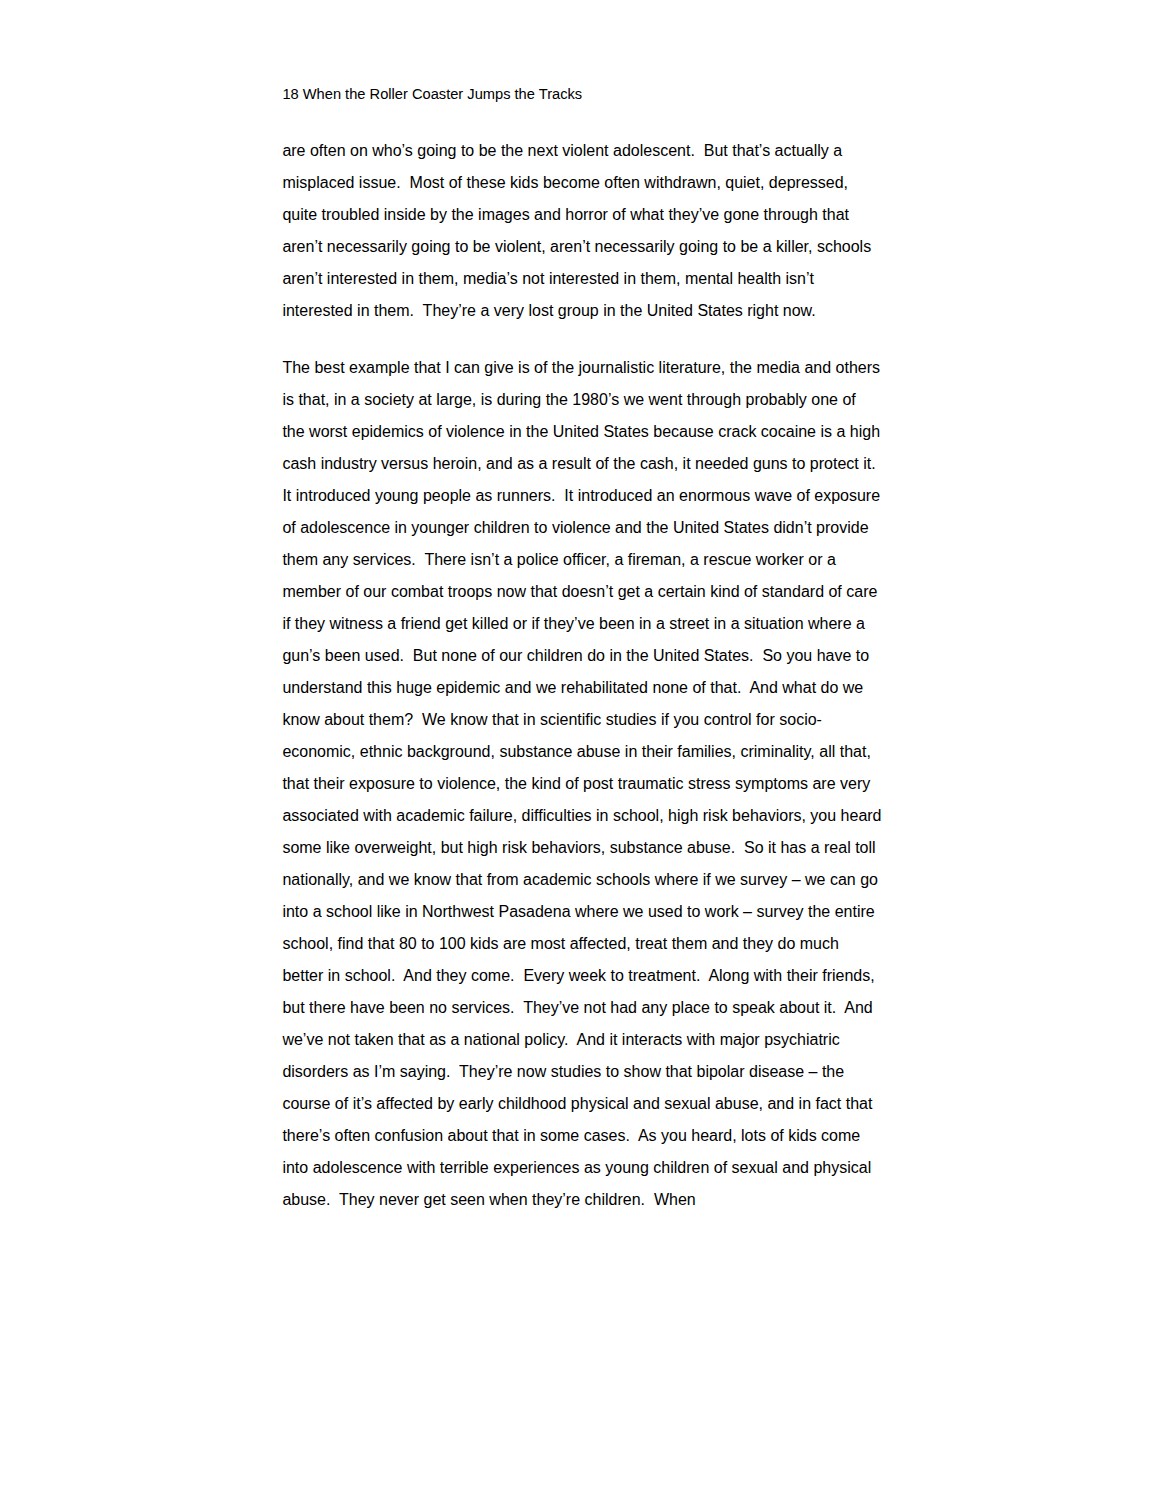18 When the Roller Coaster Jumps the Tracks
are often on who’s going to be the next violent adolescent. But that’s actually a misplaced issue. Most of these kids become often withdrawn, quiet, depressed, quite troubled inside by the images and horror of what they’ve gone through that aren’t necessarily going to be violent, aren’t necessarily going to be a killer, schools aren’t interested in them, media’s not interested in them, mental health isn’t interested in them. They’re a very lost group in the United States right now.
The best example that I can give is of the journalistic literature, the media and others is that, in a society at large, is during the 1980’s we went through probably one of the worst epidemics of violence in the United States because crack cocaine is a high cash industry versus heroin, and as a result of the cash, it needed guns to protect it. It introduced young people as runners. It introduced an enormous wave of exposure of adolescence in younger children to violence and the United States didn’t provide them any services. There isn’t a police officer, a fireman, a rescue worker or a member of our combat troops now that doesn’t get a certain kind of standard of care if they witness a friend get killed or if they’ve been in a street in a situation where a gun’s been used. But none of our children do in the United States. So you have to understand this huge epidemic and we rehabilitated none of that. And what do we know about them? We know that in scientific studies if you control for socio-economic, ethnic background, substance abuse in their families, criminality, all that, that their exposure to violence, the kind of post traumatic stress symptoms are very associated with academic failure, difficulties in school, high risk behaviors, you heard some like overweight, but high risk behaviors, substance abuse. So it has a real toll nationally, and we know that from academic schools where if we survey – we can go into a school like in Northwest Pasadena where we used to work – survey the entire school, find that 80 to 100 kids are most affected, treat them and they do much better in school. And they come. Every week to treatment. Along with their friends, but there have been no services. They’ve not had any place to speak about it. And we’ve not taken that as a national policy. And it interacts with major psychiatric disorders as I’m saying. They’re now studies to show that bipolar disease – the course of it’s affected by early childhood physical and sexual abuse, and in fact that there’s often confusion about that in some cases. As you heard, lots of kids come into adolescence with terrible experiences as young children of sexual and physical abuse. They never get seen when they’re children. When